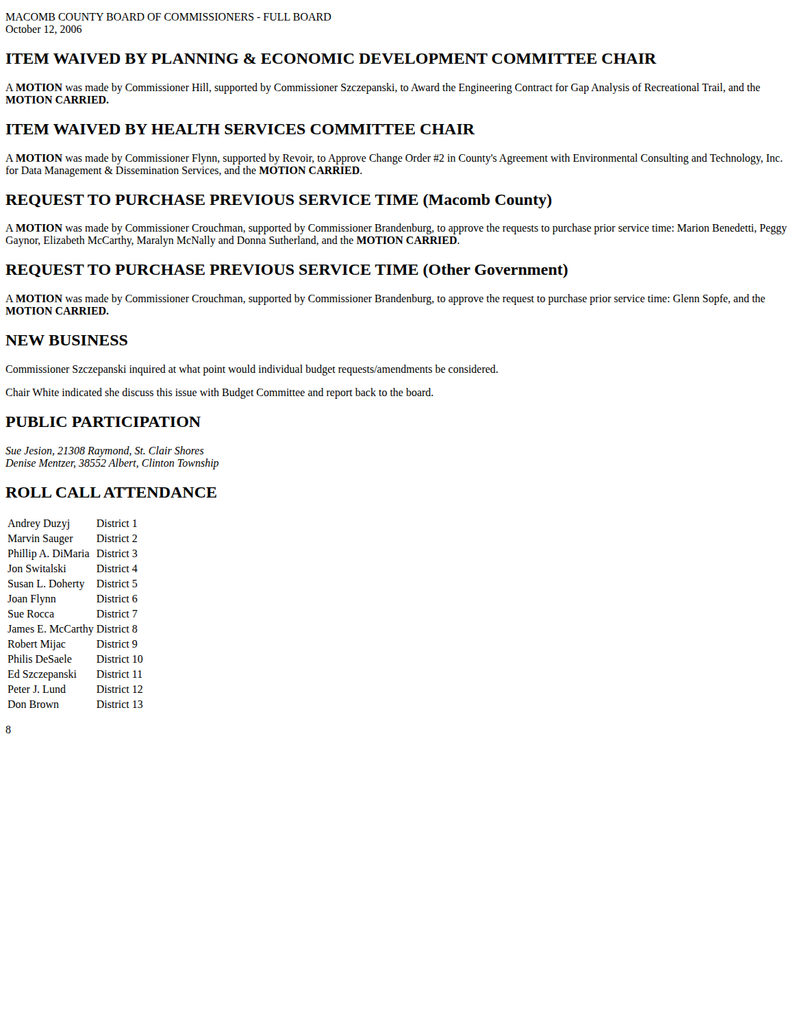MACOMB COUNTY BOARD OF COMMISSIONERS - FULL BOARD
October 12, 2006
ITEM WAIVED BY PLANNING & ECONOMIC DEVELOPMENT COMMITTEE CHAIR
A MOTION was made by Commissioner Hill, supported by Commissioner Szczepanski, to Award the Engineering Contract for Gap Analysis of Recreational Trail, and the MOTION CARRIED.
ITEM WAIVED BY HEALTH SERVICES COMMITTEE CHAIR
A MOTION was made by Commissioner Flynn, supported by Revoir, to Approve Change Order #2 in County's Agreement with Environmental Consulting and Technology, Inc. for Data Management & Dissemination Services, and the MOTION CARRIED.
REQUEST TO PURCHASE PREVIOUS SERVICE TIME (Macomb County)
A MOTION was made by Commissioner Crouchman, supported by Commissioner Brandenburg, to approve the requests to purchase prior service time: Marion Benedetti, Peggy Gaynor, Elizabeth McCarthy, Maralyn McNally and Donna Sutherland, and the MOTION CARRIED.
REQUEST TO PURCHASE PREVIOUS SERVICE TIME (Other Government)
A MOTION was made by Commissioner Crouchman, supported by Commissioner Brandenburg, to approve the request to purchase prior service time: Glenn Sopfe, and the MOTION CARRIED.
NEW BUSINESS
Commissioner Szczepanski inquired at what point would individual budget requests/amendments be considered.
Chair White indicated she discuss this issue with Budget Committee and report back to the board.
PUBLIC PARTICIPATION
Sue Jesion, 21308 Raymond, St. Clair Shores
Denise Mentzer, 38552 Albert, Clinton Township
ROLL CALL ATTENDANCE
| Andrey Duzyj | District 1 |
| Marvin Sauger | District 2 |
| Phillip A. DiMaria | District 3 |
| Jon Switalski | District 4 |
| Susan L. Doherty | District 5 |
| Joan Flynn | District 6 |
| Sue Rocca | District 7 |
| James E. McCarthy | District 8 |
| Robert Mijac | District 9 |
| Philis DeSaele | District 10 |
| Ed Szczepanski | District 11 |
| Peter J. Lund | District 12 |
| Don Brown | District 13 |
8